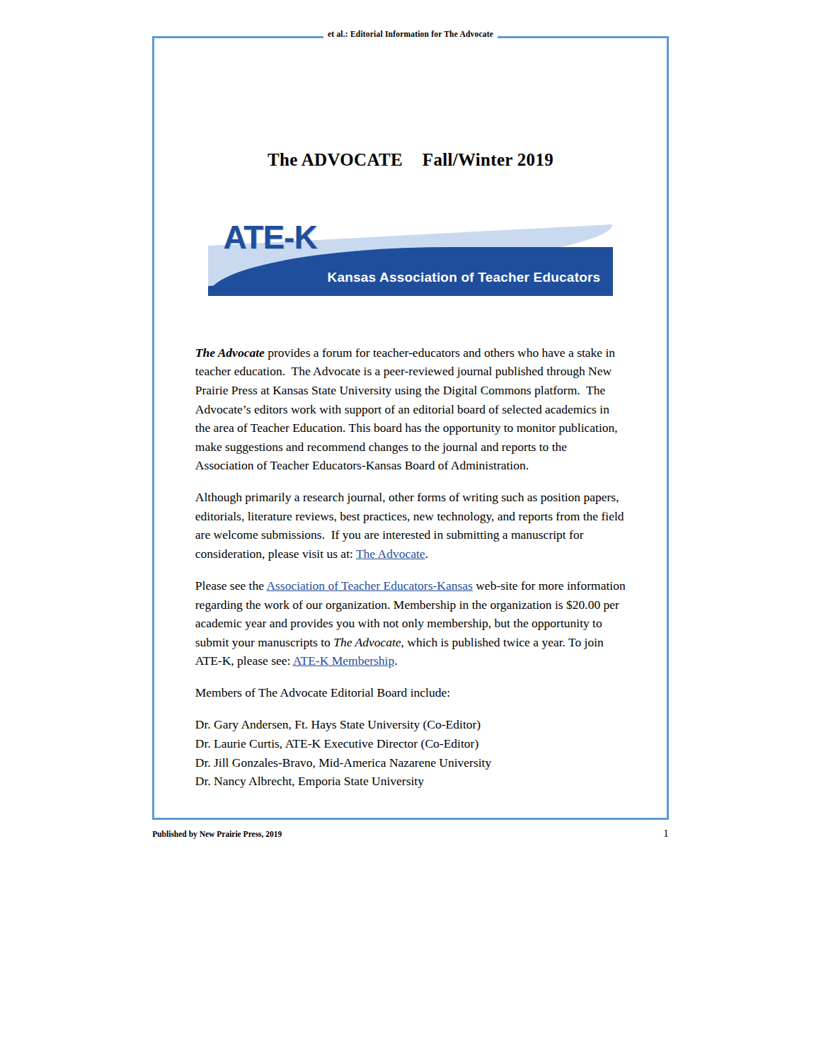et al.: Editorial Information for The Advocate
The ADVOCATE Fall/Winter 2019
ATE-K
Kansas Association of Teacher Educators
The Advocate provides a forum for teacher-educators and others who have a stake in teacher education. The Advocate is a peer-reviewed journal published through New Prairie Press at Kansas State University using the Digital Commons platform. The Advocate’s editors work with support of an editorial board of selected academics in the area of Teacher Education. This board has the opportunity to monitor publication, make suggestions and recommend changes to the journal and reports to the Association of Teacher Educators-Kansas Board of Administration.
Although primarily a research journal, other forms of writing such as position papers, editorials, literature reviews, best practices, new technology, and reports from the field are welcome submissions. If you are interested in submitting a manuscript for consideration, please visit us at: The Advocate.
Please see the Association of Teacher Educators-Kansas web-site for more information regarding the work of our organization. Membership in the organization is $20.00 per academic year and provides you with not only membership, but the opportunity to submit your manuscripts to The Advocate, which is published twice a year. To join ATE-K, please see: ATE-K Membership.
Members of The Advocate Editorial Board include:
Dr. Gary Andersen, Ft. Hays State University (Co-Editor)
Dr. Laurie Curtis, ATE-K Executive Director (Co-Editor)
Dr. Jill Gonzales-Bravo, Mid-America Nazarene University
Dr. Nancy Albrecht, Emporia State University
Published by New Prairie Press, 2019
1